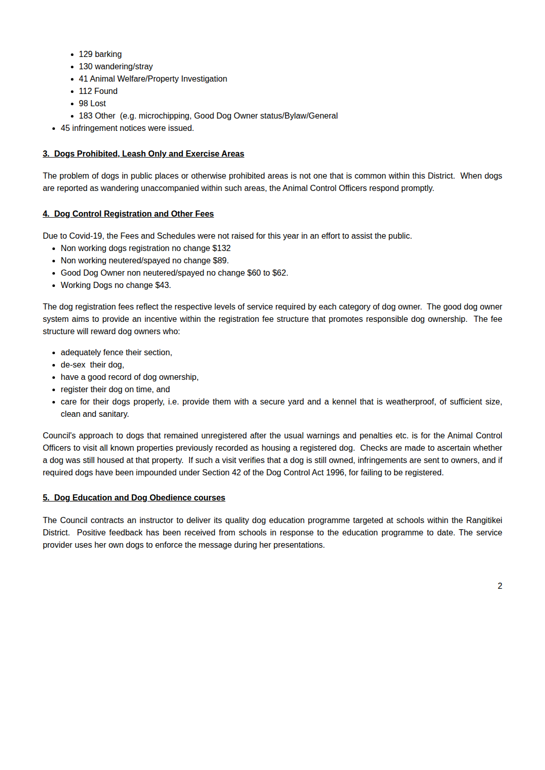129 barking
130 wandering/stray
41 Animal Welfare/Property Investigation
112 Found
98 Lost
183 Other (e.g. microchipping, Good Dog Owner status/Bylaw/General
45 infringement notices were issued.
3. Dogs Prohibited, Leash Only and Exercise Areas
The problem of dogs in public places or otherwise prohibited areas is not one that is common within this District. When dogs are reported as wandering unaccompanied within such areas, the Animal Control Officers respond promptly.
4. Dog Control Registration and Other Fees
Due to Covid-19, the Fees and Schedules were not raised for this year in an effort to assist the public.
Non working dogs registration no change $132
Non working neutered/spayed no change $89.
Good Dog Owner non neutered/spayed no change $60 to $62.
Working Dogs no change $43.
The dog registration fees reflect the respective levels of service required by each category of dog owner. The good dog owner system aims to provide an incentive within the registration fee structure that promotes responsible dog ownership. The fee structure will reward dog owners who:
adequately fence their section,
de-sex their dog,
have a good record of dog ownership,
register their dog on time, and
care for their dogs properly, i.e. provide them with a secure yard and a kennel that is weatherproof, of sufficient size, clean and sanitary.
Council's approach to dogs that remained unregistered after the usual warnings and penalties etc. is for the Animal Control Officers to visit all known properties previously recorded as housing a registered dog. Checks are made to ascertain whether a dog was still housed at that property. If such a visit verifies that a dog is still owned, infringements are sent to owners, and if required dogs have been impounded under Section 42 of the Dog Control Act 1996, for failing to be registered.
5. Dog Education and Dog Obedience courses
The Council contracts an instructor to deliver its quality dog education programme targeted at schools within the Rangitikei District. Positive feedback has been received from schools in response to the education programme to date. The service provider uses her own dogs to enforce the message during her presentations.
2